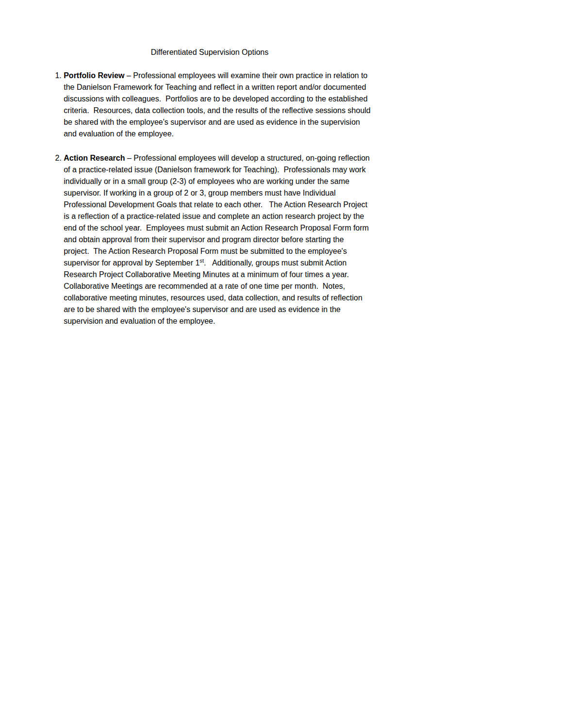Differentiated Supervision Options
Portfolio Review – Professional employees will examine their own practice in relation to the Danielson Framework for Teaching and reflect in a written report and/or documented discussions with colleagues. Portfolios are to be developed according to the established criteria. Resources, data collection tools, and the results of the reflective sessions should be shared with the employee's supervisor and are used as evidence in the supervision and evaluation of the employee.
Action Research – Professional employees will develop a structured, on-going reflection of a practice-related issue (Danielson framework for Teaching). Professionals may work individually or in a small group (2-3) of employees who are working under the same supervisor. If working in a group of 2 or 3, group members must have Individual Professional Development Goals that relate to each other. The Action Research Project is a reflection of a practice-related issue and complete an action research project by the end of the school year. Employees must submit an Action Research Proposal Form form and obtain approval from their supervisor and program director before starting the project. The Action Research Proposal Form must be submitted to the employee's supervisor for approval by September 1st. Additionally, groups must submit Action Research Project Collaborative Meeting Minutes at a minimum of four times a year. Collaborative Meetings are recommended at a rate of one time per month. Notes, collaborative meeting minutes, resources used, data collection, and results of reflection are to be shared with the employee's supervisor and are used as evidence in the supervision and evaluation of the employee.